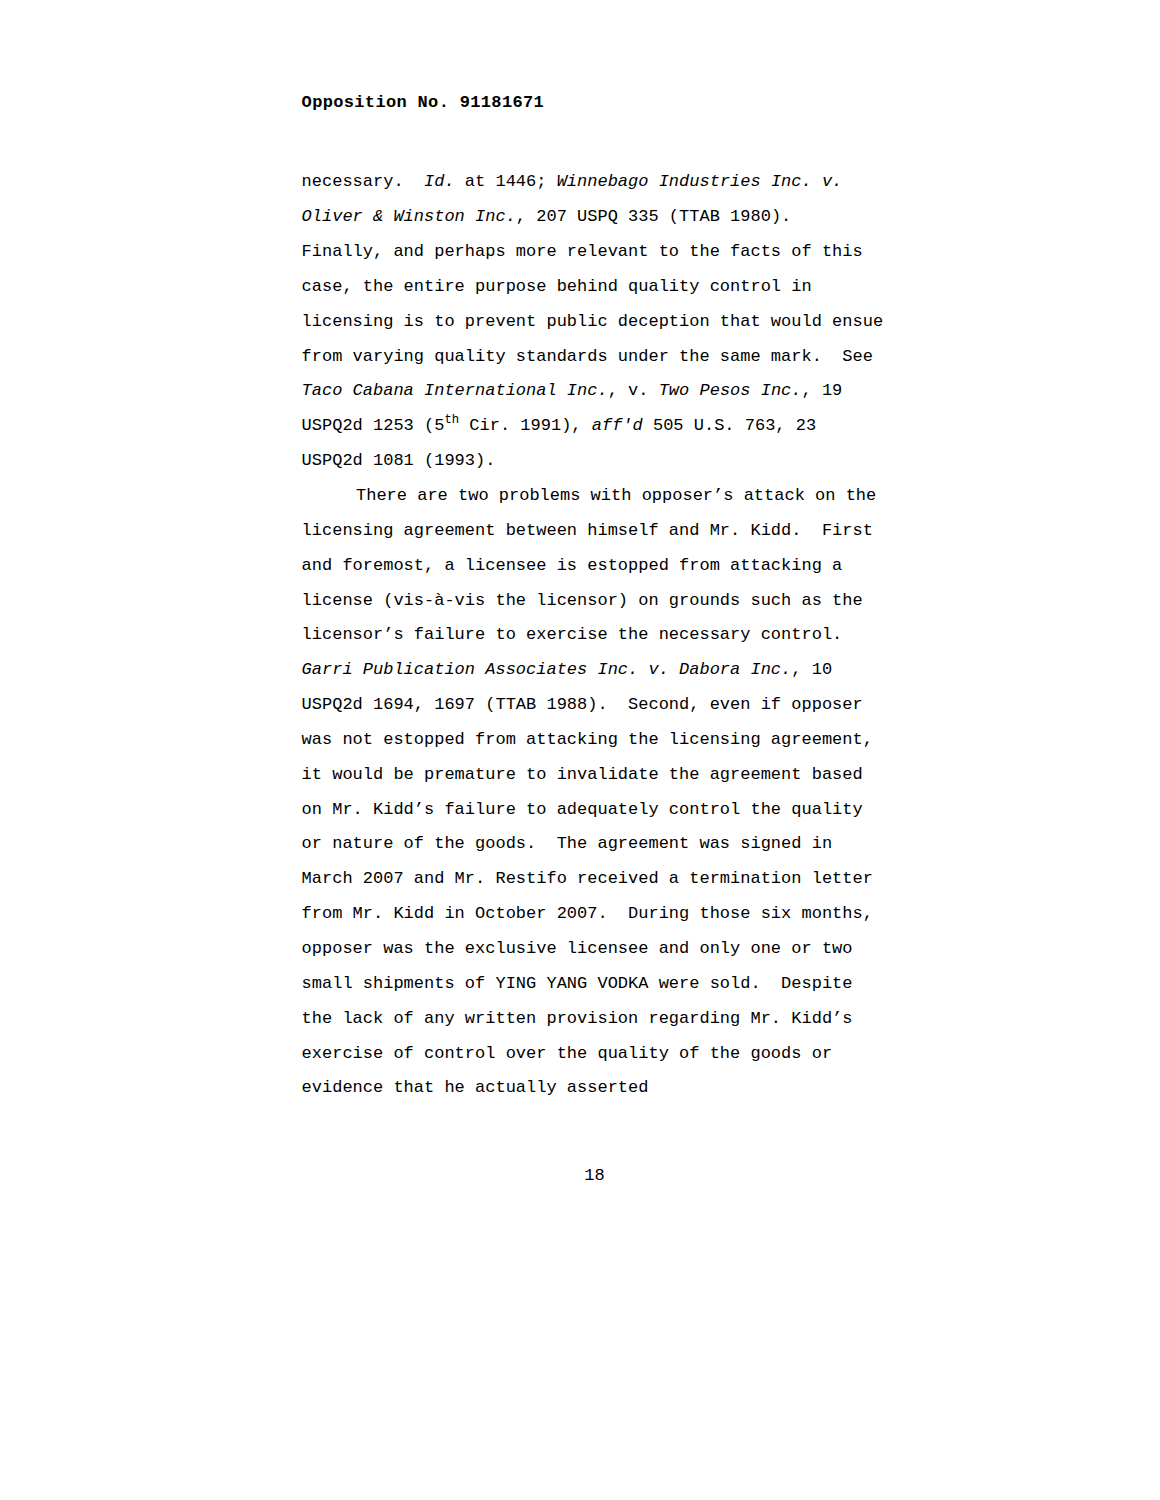Opposition No. 91181671
necessary. Id. at 1446; Winnebago Industries Inc. v. Oliver & Winston Inc., 207 USPQ 335 (TTAB 1980). Finally, and perhaps more relevant to the facts of this case, the entire purpose behind quality control in licensing is to prevent public deception that would ensue from varying quality standards under the same mark. See Taco Cabana International Inc., v. Two Pesos Inc., 19 USPQ2d 1253 (5th Cir. 1991), aff'd 505 U.S. 763, 23 USPQ2d 1081 (1993).
There are two problems with opposer’s attack on the licensing agreement between himself and Mr. Kidd. First and foremost, a licensee is estopped from attacking a license (vis-à-vis the licensor) on grounds such as the licensor’s failure to exercise the necessary control. Garri Publication Associates Inc. v. Dabora Inc., 10 USPQ2d 1694, 1697 (TTAB 1988). Second, even if opposer was not estopped from attacking the licensing agreement, it would be premature to invalidate the agreement based on Mr. Kidd’s failure to adequately control the quality or nature of the goods. The agreement was signed in March 2007 and Mr. Restifo received a termination letter from Mr. Kidd in October 2007. During those six months, opposer was the exclusive licensee and only one or two small shipments of YING YANG VODKA were sold. Despite the lack of any written provision regarding Mr. Kidd’s exercise of control over the quality of the goods or evidence that he actually asserted
18